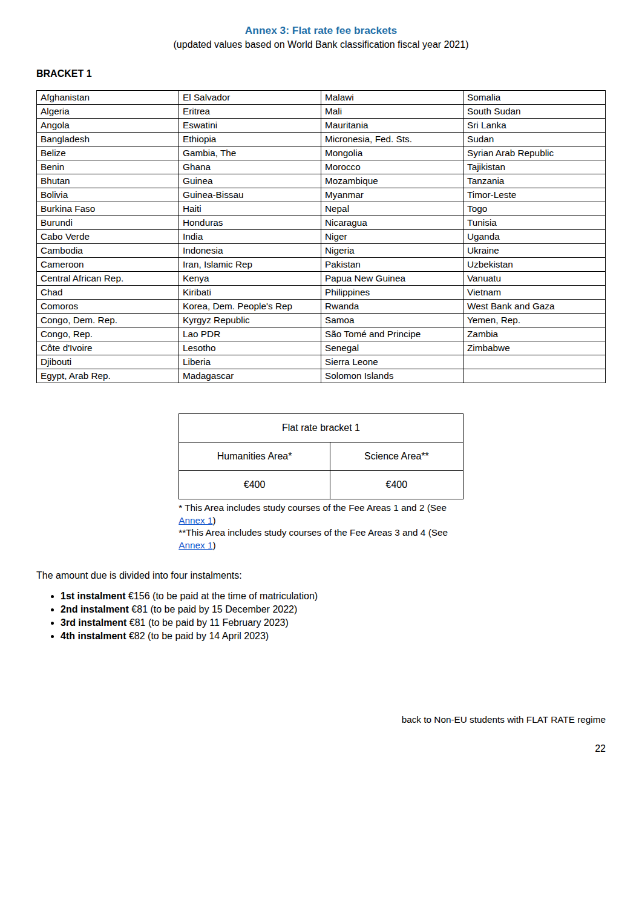Annex 3: Flat rate fee brackets
(updated values based on World Bank classification fiscal year 2021)
BRACKET 1
| Afghanistan | El Salvador | Malawi | Somalia |
| Algeria | Eritrea | Mali | South Sudan |
| Angola | Eswatini | Mauritania | Sri Lanka |
| Bangladesh | Ethiopia | Micronesia, Fed. Sts. | Sudan |
| Belize | Gambia, The | Mongolia | Syrian Arab Republic |
| Benin | Ghana | Morocco | Tajikistan |
| Bhutan | Guinea | Mozambique | Tanzania |
| Bolivia | Guinea-Bissau | Myanmar | Timor-Leste |
| Burkina Faso | Haiti | Nepal | Togo |
| Burundi | Honduras | Nicaragua | Tunisia |
| Cabo Verde | India | Niger | Uganda |
| Cambodia | Indonesia | Nigeria | Ukraine |
| Cameroon | Iran, Islamic Rep | Pakistan | Uzbekistan |
| Central African Rep. | Kenya | Papua New Guinea | Vanuatu |
| Chad | Kiribati | Philippines | Vietnam |
| Comoros | Korea, Dem. People's Rep | Rwanda | West Bank and Gaza |
| Congo, Dem. Rep. | Kyrgyz Republic | Samoa | Yemen, Rep. |
| Congo, Rep. | Lao PDR | São Tomé and Principe | Zambia |
| Côte d'Ivoire | Lesotho | Senegal | Zimbabwe |
| Djibouti | Liberia | Sierra Leone | |
| Egypt, Arab Rep. | Madagascar | Solomon Islands | |
| Flat rate bracket 1 |
| Humanities Area* | Science Area** |
| €400 | €400 |
* This Area includes study courses of the Fee Areas 1 and 2 (See Annex 1)
**This Area includes study courses of the Fee Areas 3 and 4 (See Annex 1)
The amount due is divided into four instalments:
1st instalment €156 (to be paid at the time of matriculation)
2nd instalment €81 (to be paid by 15 December 2022)
3rd instalment €81 (to be paid by 11 February 2023)
4th instalment €82 (to be paid by 14 April 2023)
back to Non-EU students with FLAT RATE regime
22